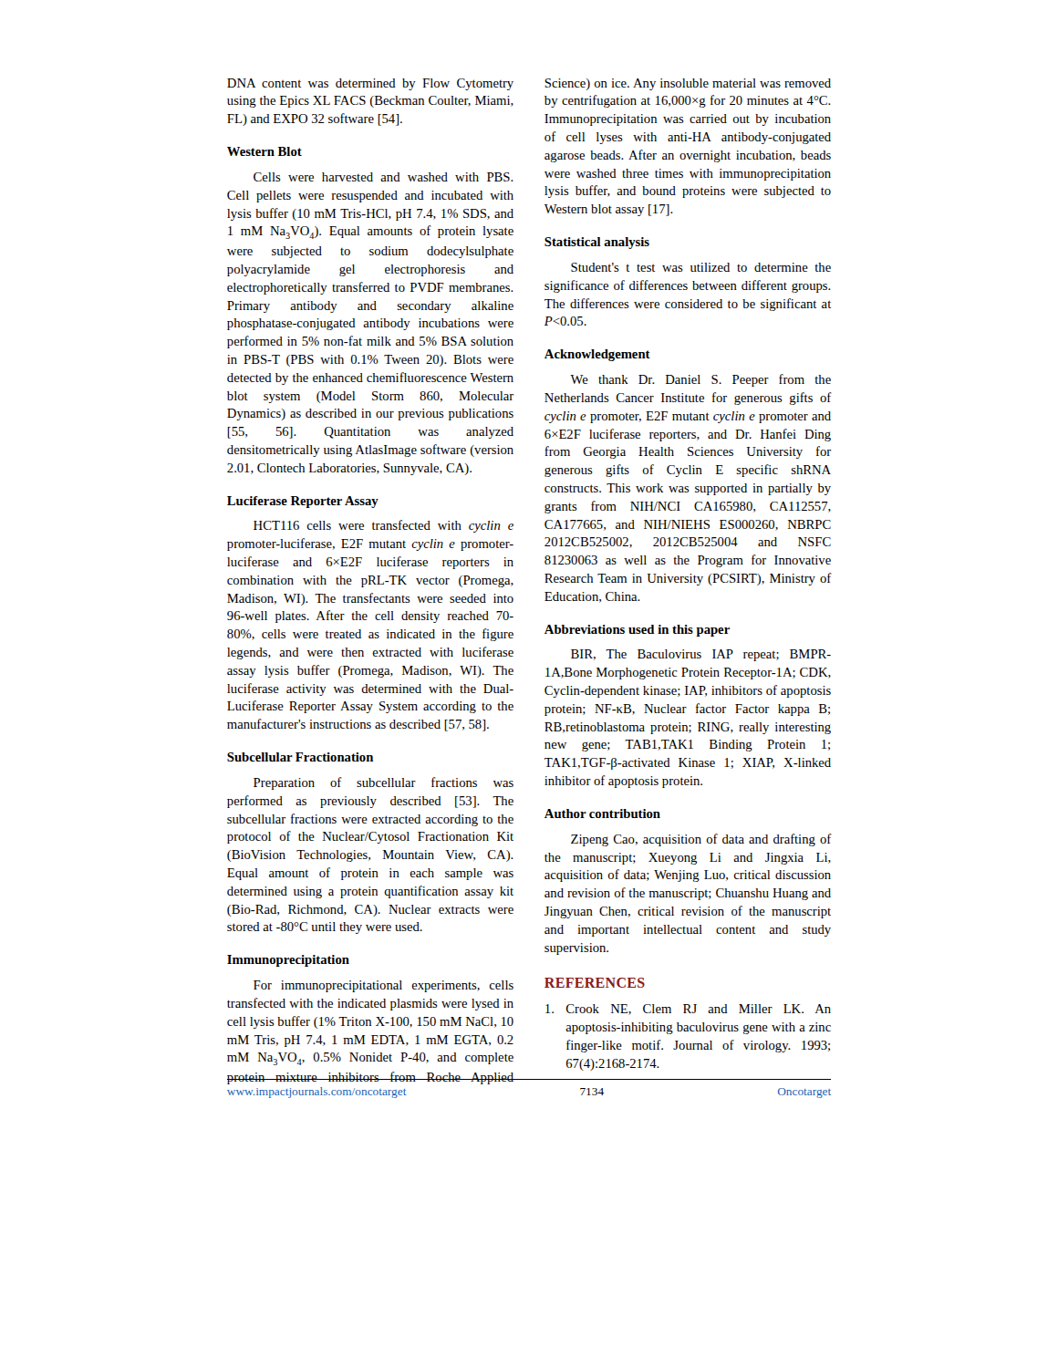DNA content was determined by Flow Cytometry using the Epics XL FACS (Beckman Coulter, Miami, FL) and EXPO 32 software [54].
Western Blot
Cells were harvested and washed with PBS. Cell pellets were resuspended and incubated with lysis buffer (10 mM Tris-HCl, pH 7.4, 1% SDS, and 1 mM Na3VO4). Equal amounts of protein lysate were subjected to sodium dodecylsulphate polyacrylamide gel electrophoresis and electrophoretically transferred to PVDF membranes. Primary antibody and secondary alkaline phosphatase-conjugated antibody incubations were performed in 5% non-fat milk and 5% BSA solution in PBS-T (PBS with 0.1% Tween 20). Blots were detected by the enhanced chemifluorescence Western blot system (Model Storm 860, Molecular Dynamics) as described in our previous publications [55, 56]. Quantitation was analyzed densitometrically using AtlasImage software (version 2.01, Clontech Laboratories, Sunnyvale, CA).
Luciferase Reporter Assay
HCT116 cells were transfected with cyclin e promoter-luciferase, E2F mutant cyclin e promoter-luciferase and 6×E2F luciferase reporters in combination with the pRL-TK vector (Promega, Madison, WI). The transfectants were seeded into 96-well plates. After the cell density reached 70-80%, cells were treated as indicated in the figure legends, and were then extracted with luciferase assay lysis buffer (Promega, Madison, WI). The luciferase activity was determined with the Dual-Luciferase Reporter Assay System according to the manufacturer's instructions as described [57, 58].
Subcellular Fractionation
Preparation of subcellular fractions was performed as previously described [53]. The subcellular fractions were extracted according to the protocol of the Nuclear/Cytosol Fractionation Kit (BioVision Technologies, Mountain View, CA). Equal amount of protein in each sample was determined using a protein quantification assay kit (Bio-Rad, Richmond, CA). Nuclear extracts were stored at -80°C until they were used.
Immunoprecipitation
For immunoprecipitational experiments, cells transfected with the indicated plasmids were lysed in cell lysis buffer (1% Triton X-100, 150 mM NaCl, 10 mM Tris, pH 7.4, 1 mM EDTA, 1 mM EGTA, 0.2 mM Na3VO4, 0.5% Nonidet P-40, and complete protein mixture inhibitors from Roche Applied Science) on ice. Any insoluble material was removed by centrifugation at 16,000×g for 20 minutes at 4°C. Immunoprecipitation was carried out by incubation of cell lyses with anti-HA antibody-conjugated agarose beads. After an overnight incubation, beads were washed three times with immunoprecipitation lysis buffer, and bound proteins were subjected to Western blot assay [17].
Statistical analysis
Student's t test was utilized to determine the significance of differences between different groups. The differences were considered to be significant at P<0.05.
Acknowledgement
We thank Dr. Daniel S. Peeper from the Netherlands Cancer Institute for generous gifts of cyclin e promoter, E2F mutant cyclin e promoter and 6×E2F luciferase reporters, and Dr. Hanfei Ding from Georgia Health Sciences University for generous gifts of Cyclin E specific shRNA constructs. This work was supported in partially by grants from NIH/NCI CA165980, CA112557, CA177665, and NIH/NIEHS ES000260, NBRPC 2012CB525002, 2012CB525004 and NSFC 81230063 as well as the Program for Innovative Research Team in University (PCSIRT), Ministry of Education, China.
Abbreviations used in this paper
BIR, The Baculovirus IAP repeat; BMPR-1A,Bone Morphogenetic Protein Receptor-1A; CDK, Cyclin-dependent kinase; IAP, inhibitors of apoptosis protein; NF-κB, Nuclear factor Factor kappa B; RB,retinoblastoma protein; RING, really interesting new gene; TAB1,TAK1 Binding Protein 1; TAK1,TGF-β-activated Kinase 1; XIAP, X-linked inhibitor of apoptosis protein.
Author contribution
Zipeng Cao, acquisition of data and drafting of the manuscript; Xueyong Li and Jingxia Li, acquisition of data; Wenjing Luo, critical discussion and revision of the manuscript; Chuanshu Huang and Jingyuan Chen, critical revision of the manuscript and important intellectual content and study supervision.
REFERENCES
1. Crook NE, Clem RJ and Miller LK. An apoptosis-inhibiting baculovirus gene with a zinc finger-like motif. Journal of virology. 1993; 67(4):2168-2174.
www.impactjournals.com/oncotarget 7134 Oncotarget